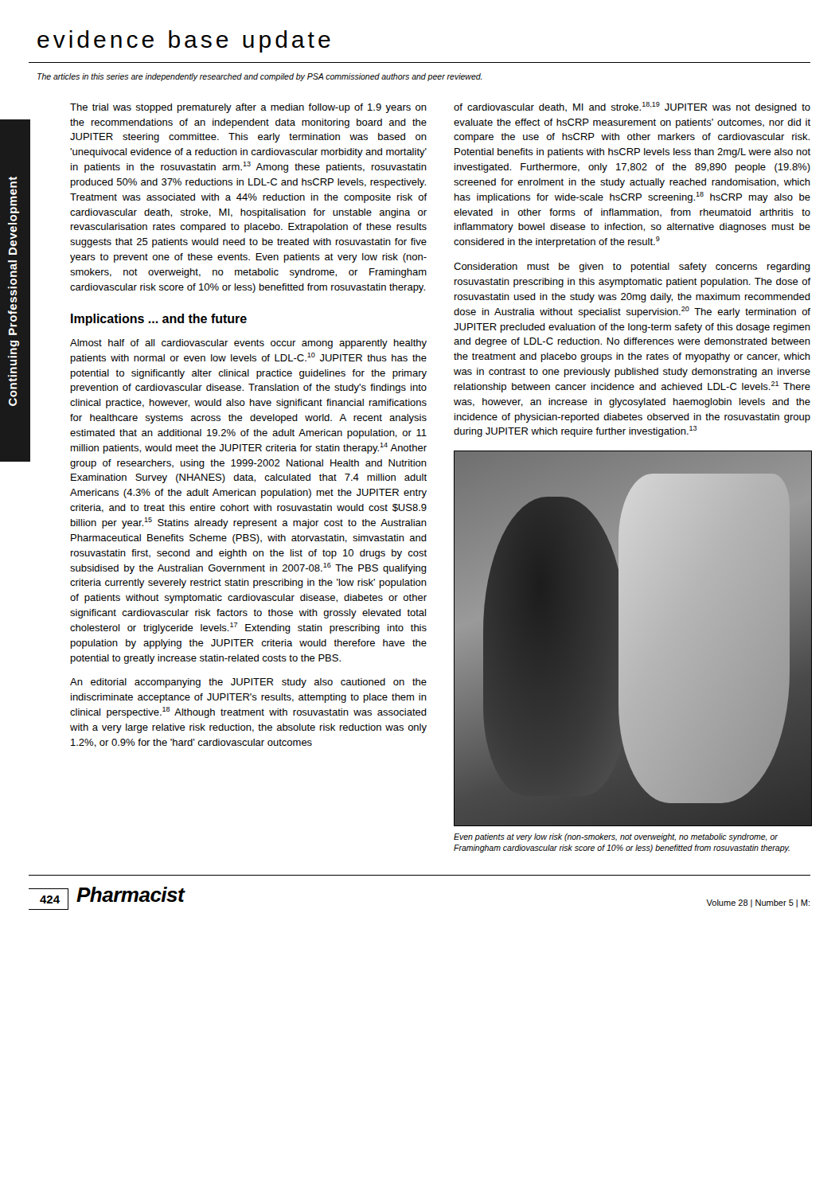evidence base update
The articles in this series are independently researched and compiled by PSA commissioned authors and peer reviewed.
Continuing Professional Development
The trial was stopped prematurely after a median follow-up of 1.9 years on the recommendations of an independent data monitoring board and the JUPITER steering committee. This early termination was based on 'unequivocal evidence of a reduction in cardiovascular morbidity and mortality' in patients in the rosuvastatin arm.13 Among these patients, rosuvastatin produced 50% and 37% reductions in LDL-C and hsCRP levels, respectively. Treatment was associated with a 44% reduction in the composite risk of cardiovascular death, stroke, MI, hospitalisation for unstable angina or revascularisation rates compared to placebo. Extrapolation of these results suggests that 25 patients would need to be treated with rosuvastatin for five years to prevent one of these events. Even patients at very low risk (non-smokers, not overweight, no metabolic syndrome, or Framingham cardiovascular risk score of 10% or less) benefitted from rosuvastatin therapy.
Implications ... and the future
Almost half of all cardiovascular events occur among apparently healthy patients with normal or even low levels of LDL-C.10 JUPITER thus has the potential to significantly alter clinical practice guidelines for the primary prevention of cardiovascular disease. Translation of the study's findings into clinical practice, however, would also have significant financial ramifications for healthcare systems across the developed world. A recent analysis estimated that an additional 19.2% of the adult American population, or 11 million patients, would meet the JUPITER criteria for statin therapy.14 Another group of researchers, using the 1999-2002 National Health and Nutrition Examination Survey (NHANES) data, calculated that 7.4 million adult Americans (4.3% of the adult American population) met the JUPITER entry criteria, and to treat this entire cohort with rosuvastatin would cost $US8.9 billion per year.15 Statins already represent a major cost to the Australian Pharmaceutical Benefits Scheme (PBS), with atorvastatin, simvastatin and rosuvastatin first, second and eighth on the list of top 10 drugs by cost subsidised by the Australian Government in 2007-08.16 The PBS qualifying criteria currently severely restrict statin prescribing in the 'low risk' population of patients without symptomatic cardiovascular disease, diabetes or other significant cardiovascular risk factors to those with grossly elevated total cholesterol or triglyceride levels.17 Extending statin prescribing into this population by applying the JUPITER criteria would therefore have the potential to greatly increase statin-related costs to the PBS.
An editorial accompanying the JUPITER study also cautioned on the indiscriminate acceptance of JUPITER's results, attempting to place them in clinical perspective.18 Although treatment with rosuvastatin was associated with a very large relative risk reduction, the absolute risk reduction was only 1.2%, or 0.9% for the 'hard' cardiovascular outcomes
of cardiovascular death, MI and stroke.18,19 JUPITER was not designed to evaluate the effect of hsCRP measurement on patients' outcomes, nor did it compare the use of hsCRP with other markers of cardiovascular risk. Potential benefits in patients with hsCRP levels less than 2mg/L were also not investigated. Furthermore, only 17,802 of the 89,890 people (19.8%) screened for enrolment in the study actually reached randomisation, which has implications for wide-scale hsCRP screening.18 hsCRP may also be elevated in other forms of inflammation, from rheumatoid arthritis to inflammatory bowel disease to infection, so alternative diagnoses must be considered in the interpretation of the result.9
Consideration must be given to potential safety concerns regarding rosuvastatin prescribing in this asymptomatic patient population. The dose of rosuvastatin used in the study was 20mg daily, the maximum recommended dose in Australia without specialist supervision.20 The early termination of JUPITER precluded evaluation of the long-term safety of this dosage regimen and degree of LDL-C reduction. No differences were demonstrated between the treatment and placebo groups in the rates of myopathy or cancer, which was in contrast to one previously published study demonstrating an inverse relationship between cancer incidence and achieved LDL-C levels.21 There was, however, an increase in glycosylated haemoglobin levels and the incidence of physician-reported diabetes observed in the rosuvastatin group during JUPITER which require further investigation.13
Even patients at very low risk (non-smokers, not overweight, no metabolic syndrome, or Framingham cardiovascular risk score of 10% or less) benefitted from rosuvastatin therapy.
424 Pharmacist
Volume 28 | Number 5 | M: